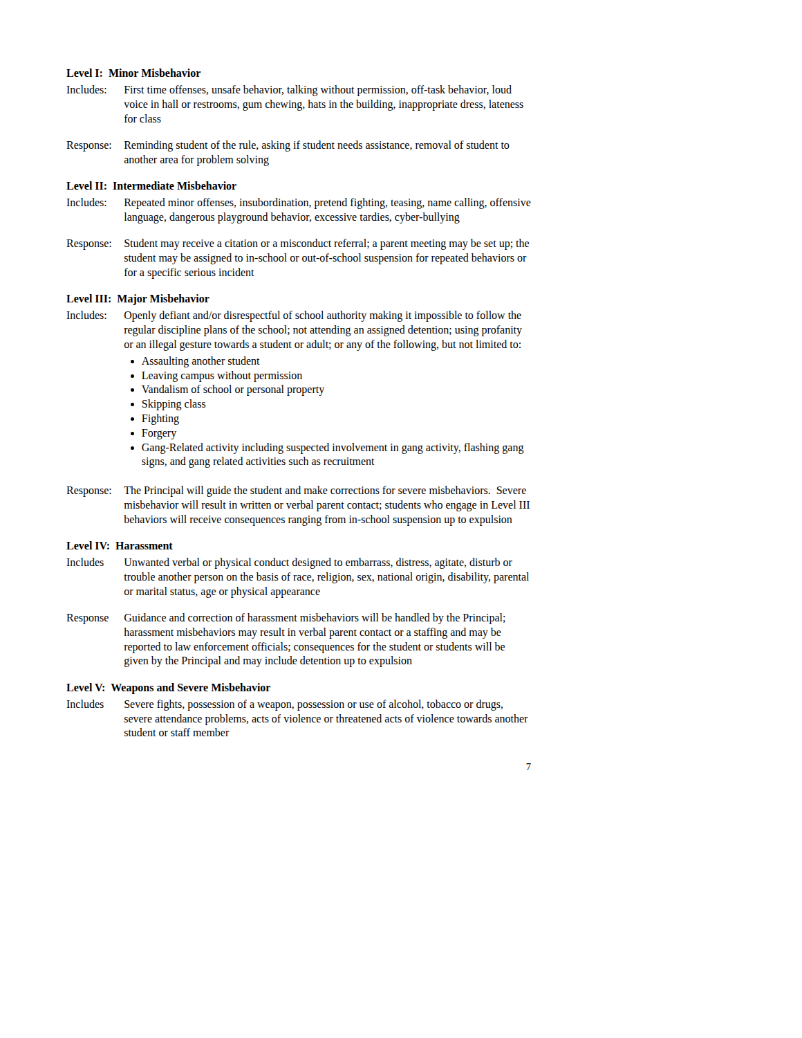Level I: Minor Misbehavior
Includes:
First time offenses, unsafe behavior, talking without permission, off-task behavior, loud voice in hall or restrooms, gum chewing, hats in the building, inappropriate dress, lateness for class
Response:
Reminding student of the rule, asking if student needs assistance, removal of student to another area for problem solving
Level II: Intermediate Misbehavior
Includes:
Repeated minor offenses, insubordination, pretend fighting, teasing, name calling, offensive language, dangerous playground behavior, excessive tardies, cyber-bullying
Response:
Student may receive a citation or a misconduct referral; a parent meeting may be set up; the student may be assigned to in-school or out-of-school suspension for repeated behaviors or for a specific serious incident
Level III: Major Misbehavior
Includes:
Openly defiant and/or disrespectful of school authority making it impossible to follow the regular discipline plans of the school; not attending an assigned detention; using profanity or an illegal gesture towards a student or adult; or any of the following, but not limited to:
Assaulting another student
Leaving campus without permission
Vandalism of school or personal property
Skipping class
Fighting
Forgery
Gang-Related activity including suspected involvement in gang activity, flashing gang signs, and gang related activities such as recruitment
Response:
The Principal will guide the student and make corrections for severe misbehaviors. Severe misbehavior will result in written or verbal parent contact; students who engage in Level III behaviors will receive consequences ranging from in-school suspension up to expulsion
Level IV: Harassment
Includes
Unwanted verbal or physical conduct designed to embarrass, distress, agitate, disturb or trouble another person on the basis of race, religion, sex, national origin, disability, parental or marital status, age or physical appearance
Response
Guidance and correction of harassment misbehaviors will be handled by the Principal; harassment misbehaviors may result in verbal parent contact or a staffing and may be reported to law enforcement officials; consequences for the student or students will be given by the Principal and may include detention up to expulsion
Level V: Weapons and Severe Misbehavior
Includes
Severe fights, possession of a weapon, possession or use of alcohol, tobacco or drugs, severe attendance problems, acts of violence or threatened acts of violence towards another student or staff member
7